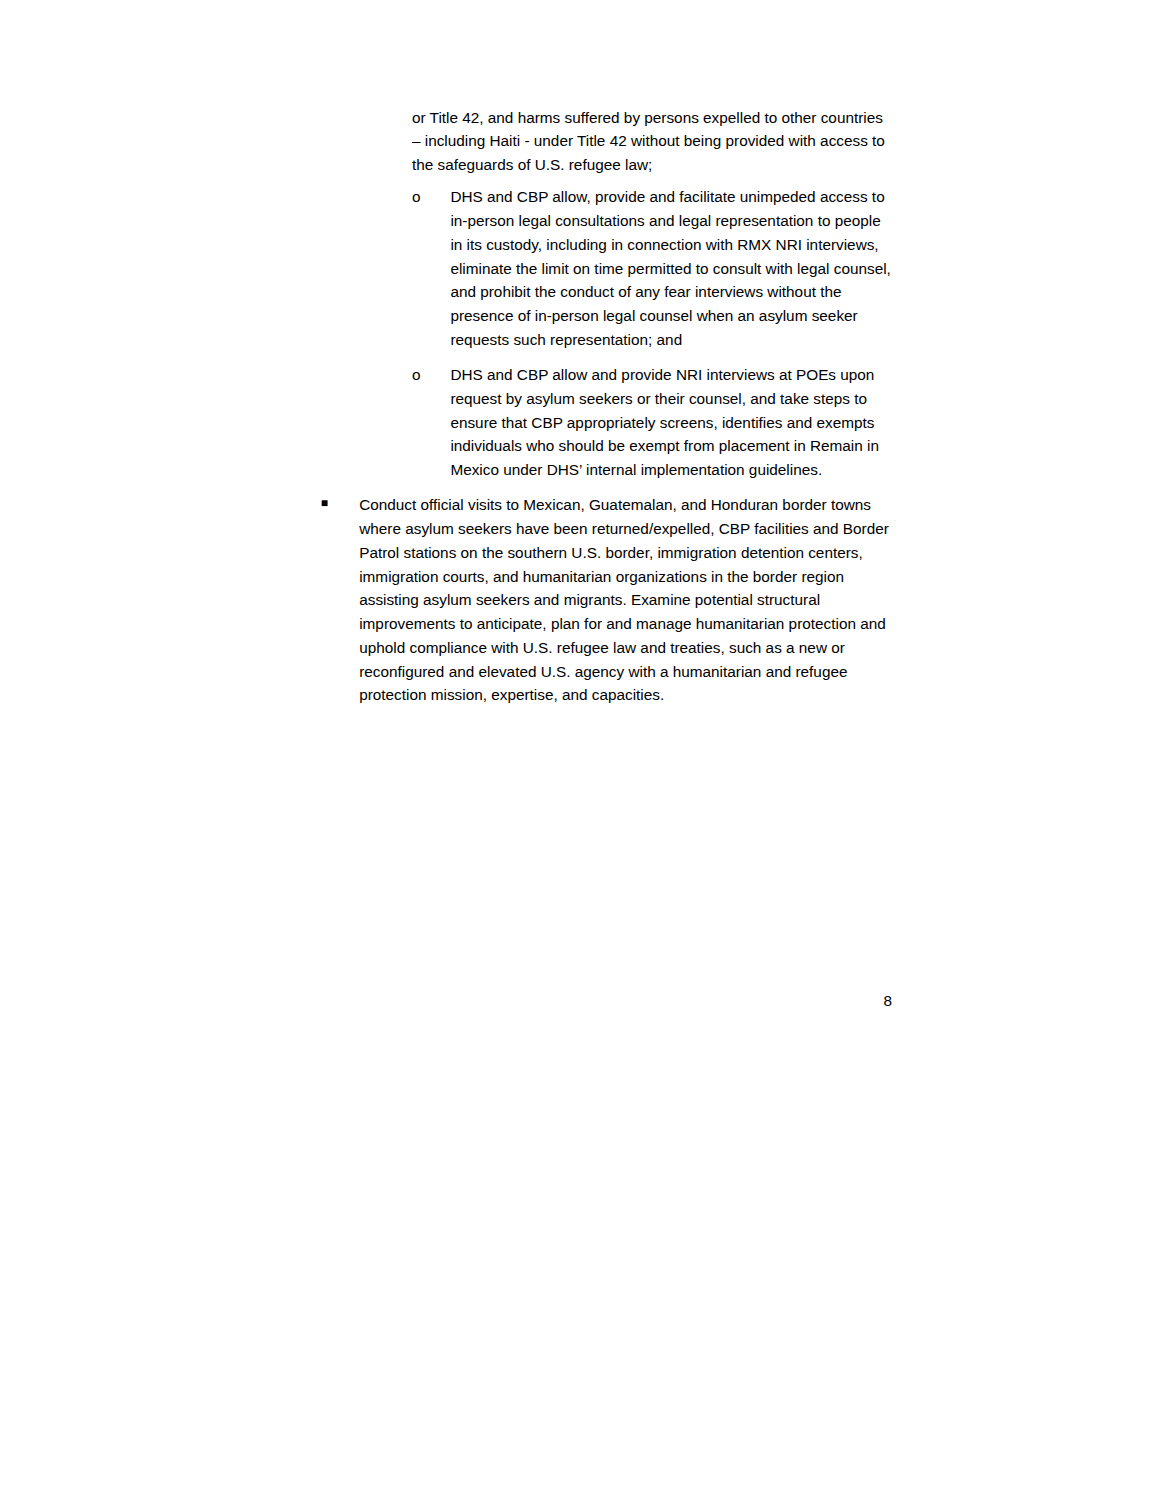or Title 42, and harms suffered by persons expelled to other countries – including Haiti - under Title 42 without being provided with access to the safeguards of U.S. refugee law;
DHS and CBP allow, provide and facilitate unimpeded access to in-person legal consultations and legal representation to people in its custody, including in connection with RMX NRI interviews, eliminate the limit on time permitted to consult with legal counsel, and prohibit the conduct of any fear interviews without the presence of in-person legal counsel when an asylum seeker requests such representation; and
DHS and CBP allow and provide NRI interviews at POEs upon request by asylum seekers or their counsel, and take steps to ensure that CBP appropriately screens, identifies and exempts individuals who should be exempt from placement in Remain in Mexico under DHS’ internal implementation guidelines.
Conduct official visits to Mexican, Guatemalan, and Honduran border towns where asylum seekers have been returned/expelled, CBP facilities and Border Patrol stations on the southern U.S. border, immigration detention centers, immigration courts, and humanitarian organizations in the border region assisting asylum seekers and migrants. Examine potential structural improvements to anticipate, plan for and manage humanitarian protection and uphold compliance with U.S. refugee law and treaties, such as a new or reconfigured and elevated U.S. agency with a humanitarian and refugee protection mission, expertise, and capacities.
8